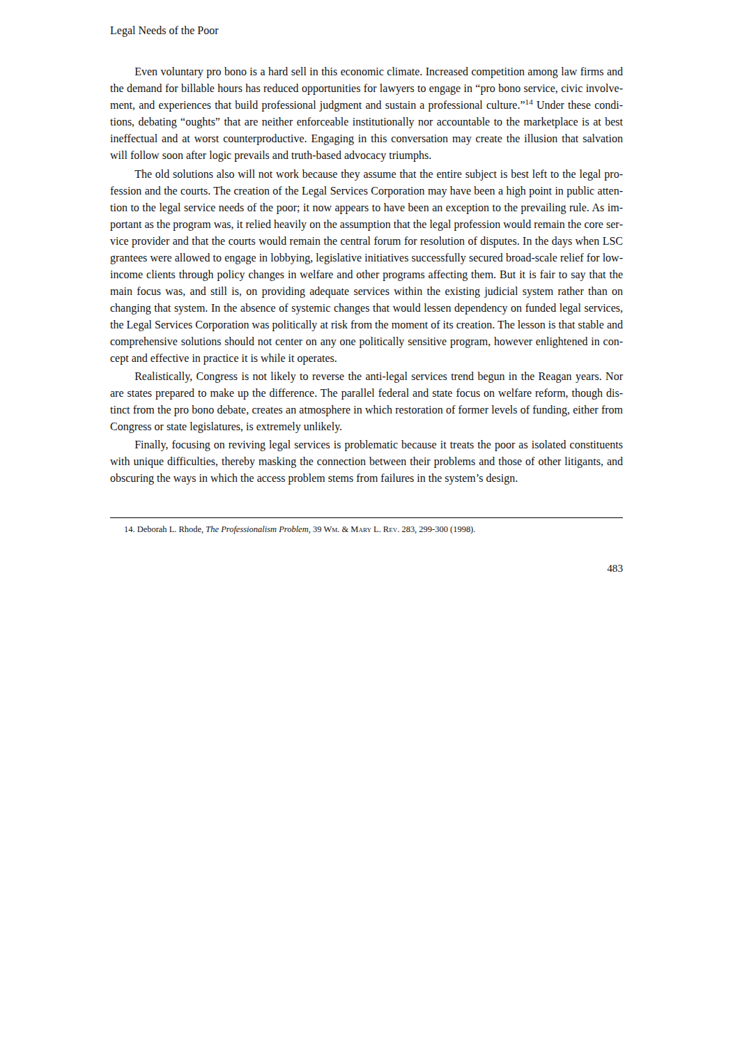Legal Needs of the Poor
Even voluntary pro bono is a hard sell in this economic climate. Increased competition among law firms and the demand for billable hours has reduced opportunities for lawyers to engage in “pro bono service, civic involvement, and experiences that build professional judgment and sustain a professional culture.”14 Under these conditions, debating “oughts” that are neither enforceable institutionally nor accountable to the marketplace is at best ineffectual and at worst counterproductive. Engaging in this conversation may create the illusion that salvation will follow soon after logic prevails and truth-based advocacy triumphs.
The old solutions also will not work because they assume that the entire subject is best left to the legal profession and the courts. The creation of the Legal Services Corporation may have been a high point in public attention to the legal service needs of the poor; it now appears to have been an exception to the prevailing rule. As important as the program was, it relied heavily on the assumption that the legal profession would remain the core service provider and that the courts would remain the central forum for resolution of disputes. In the days when LSC grantees were allowed to engage in lobbying, legislative initiatives successfully secured broad-scale relief for low-income clients through policy changes in welfare and other programs affecting them. But it is fair to say that the main focus was, and still is, on providing adequate services within the existing judicial system rather than on changing that system. In the absence of systemic changes that would lessen dependency on funded legal services, the Legal Services Corporation was politically at risk from the moment of its creation. The lesson is that stable and comprehensive solutions should not center on any one politically sensitive program, however enlightened in concept and effective in practice it is while it operates.
Realistically, Congress is not likely to reverse the anti-legal services trend begun in the Reagan years. Nor are states prepared to make up the difference. The parallel federal and state focus on welfare reform, though distinct from the pro bono debate, creates an atmosphere in which restoration of former levels of funding, either from Congress or state legislatures, is extremely unlikely.
Finally, focusing on reviving legal services is problematic because it treats the poor as isolated constituents with unique difficulties, thereby masking the connection between their problems and those of other litigants, and obscuring the ways in which the access problem stems from failures in the system’s design.
14. Deborah L. Rhode, The Professionalism Problem, 39 Wm. & Mary L. Rev. 283, 299-300 (1998).
483